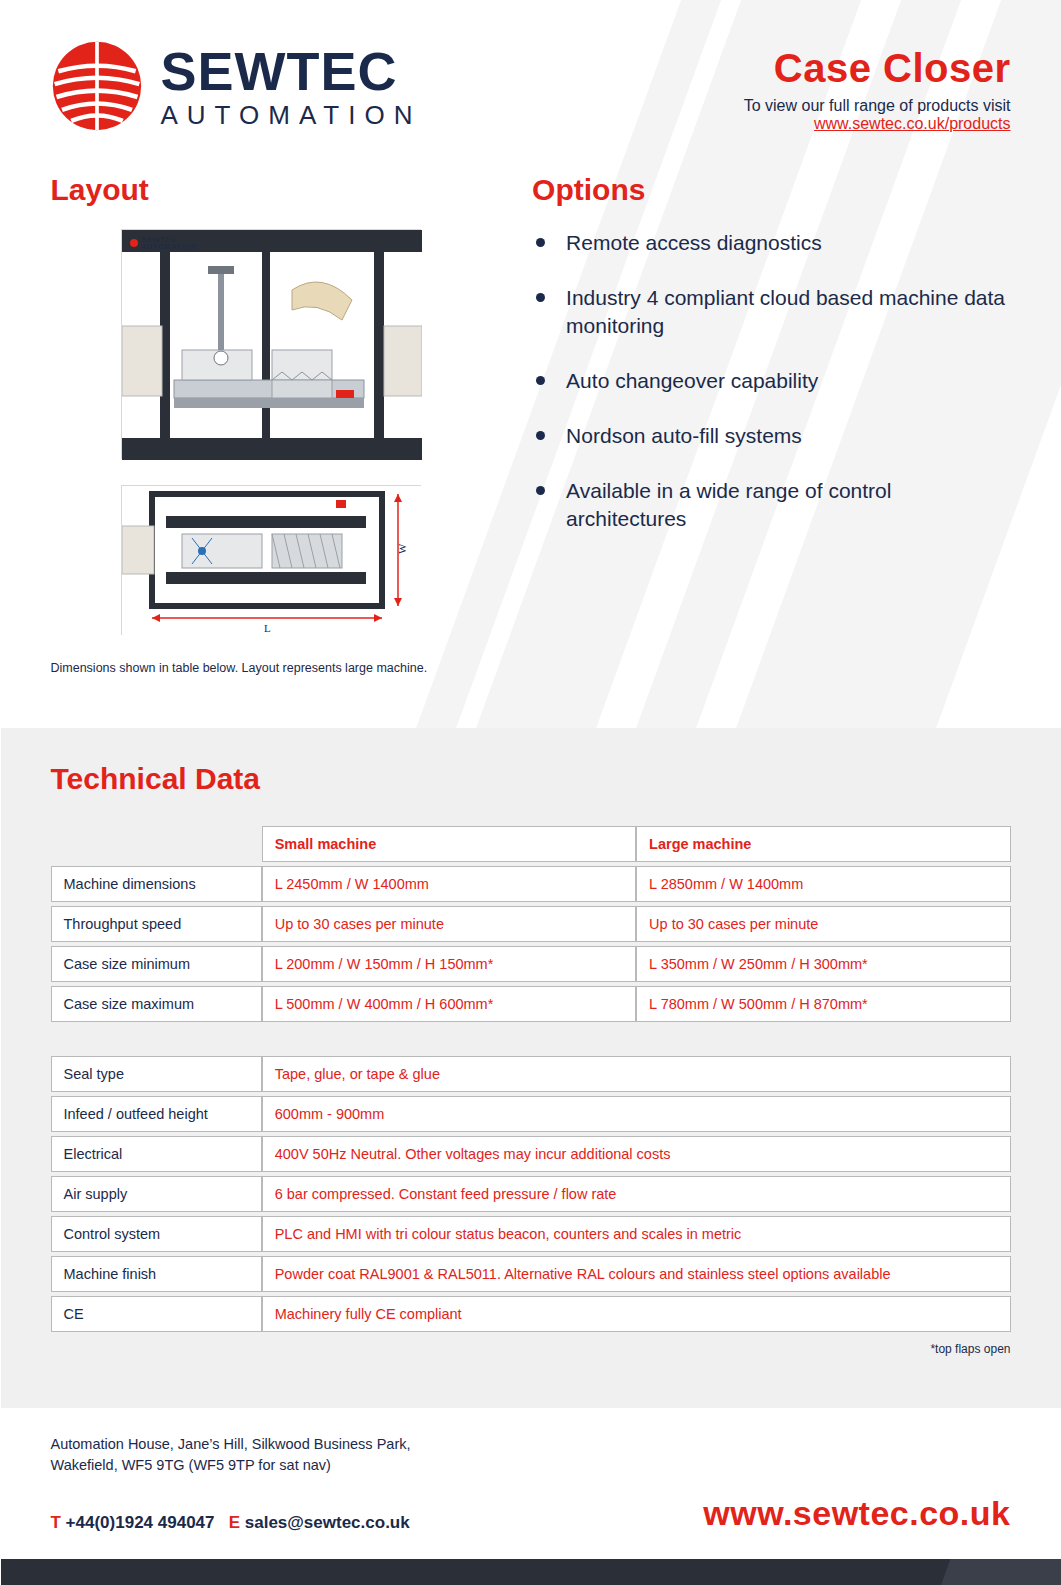SEWTEC
AUTOMATION
Case Closer
To view our full range of products visit
www.sewtec.co.uk/products
Layout
SEWTEC
AUTOMATION
L W
Dimensions shown in table below. Layout represents large machine.
Options
Remote access diagnostics
Industry 4 compliant cloud based machine data monitoring
Auto changeover capability
Nordson auto-fill systems
Available in a wide range of control architectures
Technical Data
| | Small machine | Large machine |
| Machine dimensions | L 2450mm / W 1400mm | L 2850mm / W 1400mm |
| Throughput speed | Up to 30 cases per minute | Up to 30 cases per minute |
| Case size minimum | L 200mm / W 150mm / H 150mm* | L 350mm / W 250mm / H 300mm* |
| Case size maximum | L 500mm / W 400mm / H 600mm* | L 780mm / W 500mm / H 870mm* |
| Seal type | Tape, glue, or tape & glue |
| Infeed / outfeed height | 600mm - 900mm |
| Electrical | 400V 50Hz Neutral. Other voltages may incur additional costs |
| Air supply | 6 bar compressed. Constant feed pressure / flow rate |
| Control system | PLC and HMI with tri colour status beacon, counters and scales in metric |
| Machine finish | Powder coat RAL9001 & RAL5011. Alternative RAL colours and stainless steel options available |
| CE | Machinery fully CE compliant |
*top flaps open
Automation House, Jane’s Hill, Silkwood Business Park,
Wakefield, WF5 9TG (WF5 9TP for sat nav)
T +44(0)1924 494047 E sales@sewtec.co.uk
www.sewtec.co.uk